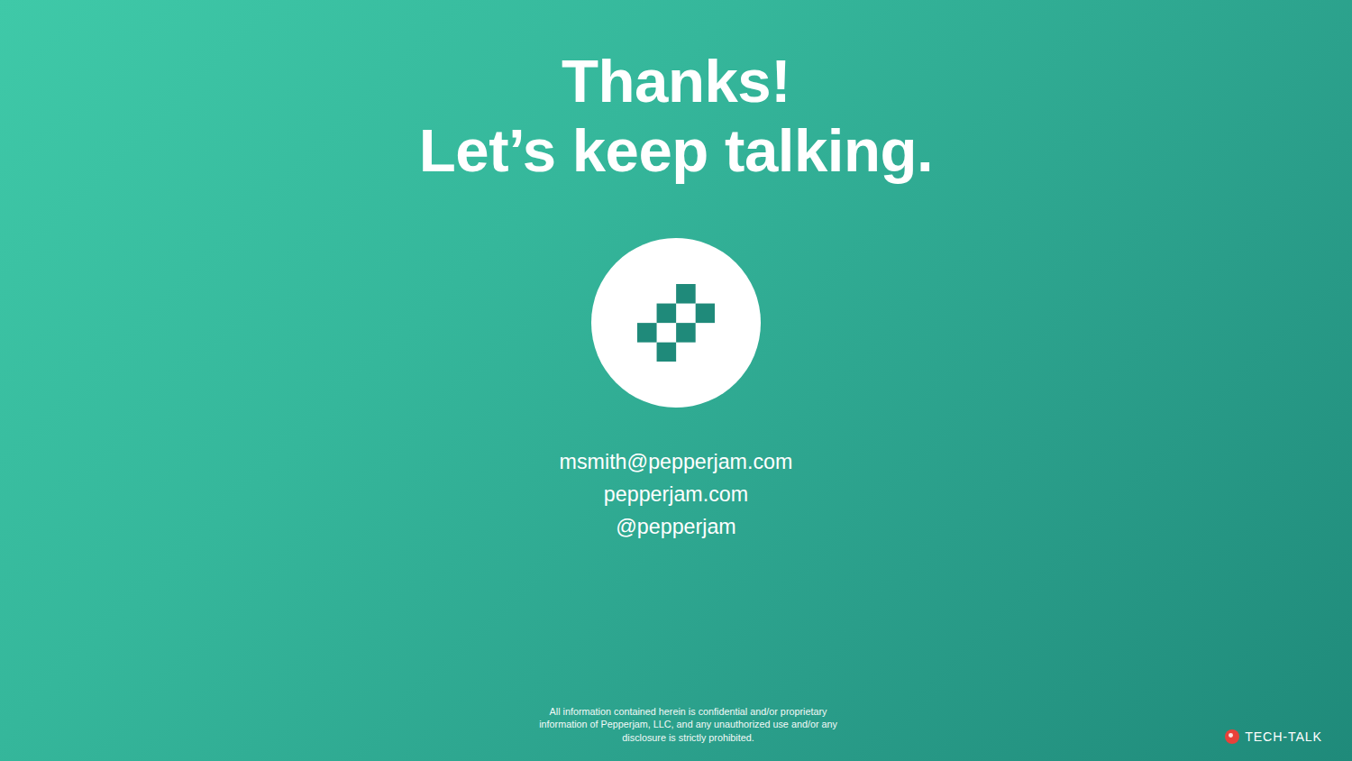Thanks!Let’s keep talking.
msmith@pepperjam.com
pepperjam.com
@pepperjam
All information contained herein is confidential and/or proprietary information of Pepperjam, LLC, and any unauthorized use and/or any disclosure is strictly prohibited.
TECH-TALK